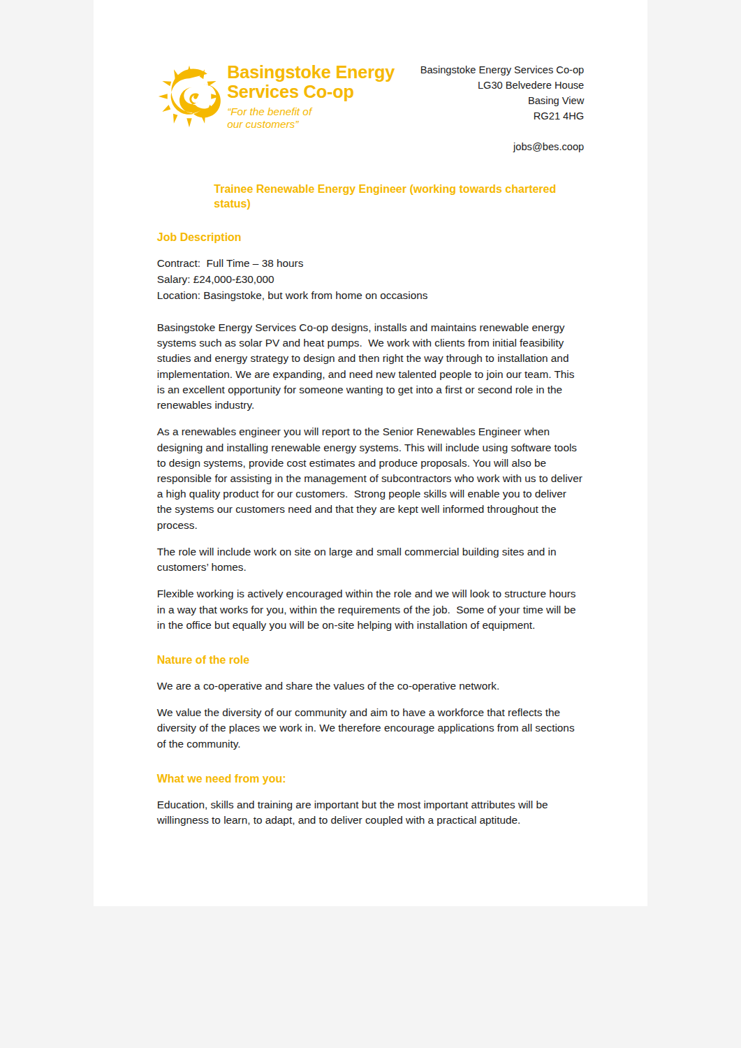Basingstoke Energy
Services Co-op
“For the benefit of
our customers”
Basingstoke Energy Services Co-op
LG30 Belvedere House
Basing View
RG21 4HG
jobs@bes.coop
Trainee Renewable Energy Engineer (working towards chartered status)
Job Description
Contract: Full Time – 38 hours
Salary: £24,000-£30,000
Location: Basingstoke, but work from home on occasions
Basingstoke Energy Services Co-op designs, installs and maintains renewable energy systems such as solar PV and heat pumps. We work with clients from initial feasibility studies and energy strategy to design and then right the way through to installation and implementation. We are expanding, and need new talented people to join our team. This is an excellent opportunity for someone wanting to get into a first or second role in the renewables industry.
As a renewables engineer you will report to the Senior Renewables Engineer when designing and installing renewable energy systems. This will include using software tools to design systems, provide cost estimates and produce proposals. You will also be responsible for assisting in the management of subcontractors who work with us to deliver a high quality product for our customers. Strong people skills will enable you to deliver the systems our customers need and that they are kept well informed throughout the process.
The role will include work on site on large and small commercial building sites and in customers’ homes.
Flexible working is actively encouraged within the role and we will look to structure hours in a way that works for you, within the requirements of the job. Some of your time will be in the office but equally you will be on-site helping with installation of equipment.
Nature of the role
We are a co-operative and share the values of the co-operative network.
We value the diversity of our community and aim to have a workforce that reflects the diversity of the places we work in. We therefore encourage applications from all sections of the community.
What we need from you:
Education, skills and training are important but the most important attributes will be willingness to learn, to adapt, and to deliver coupled with a practical aptitude.